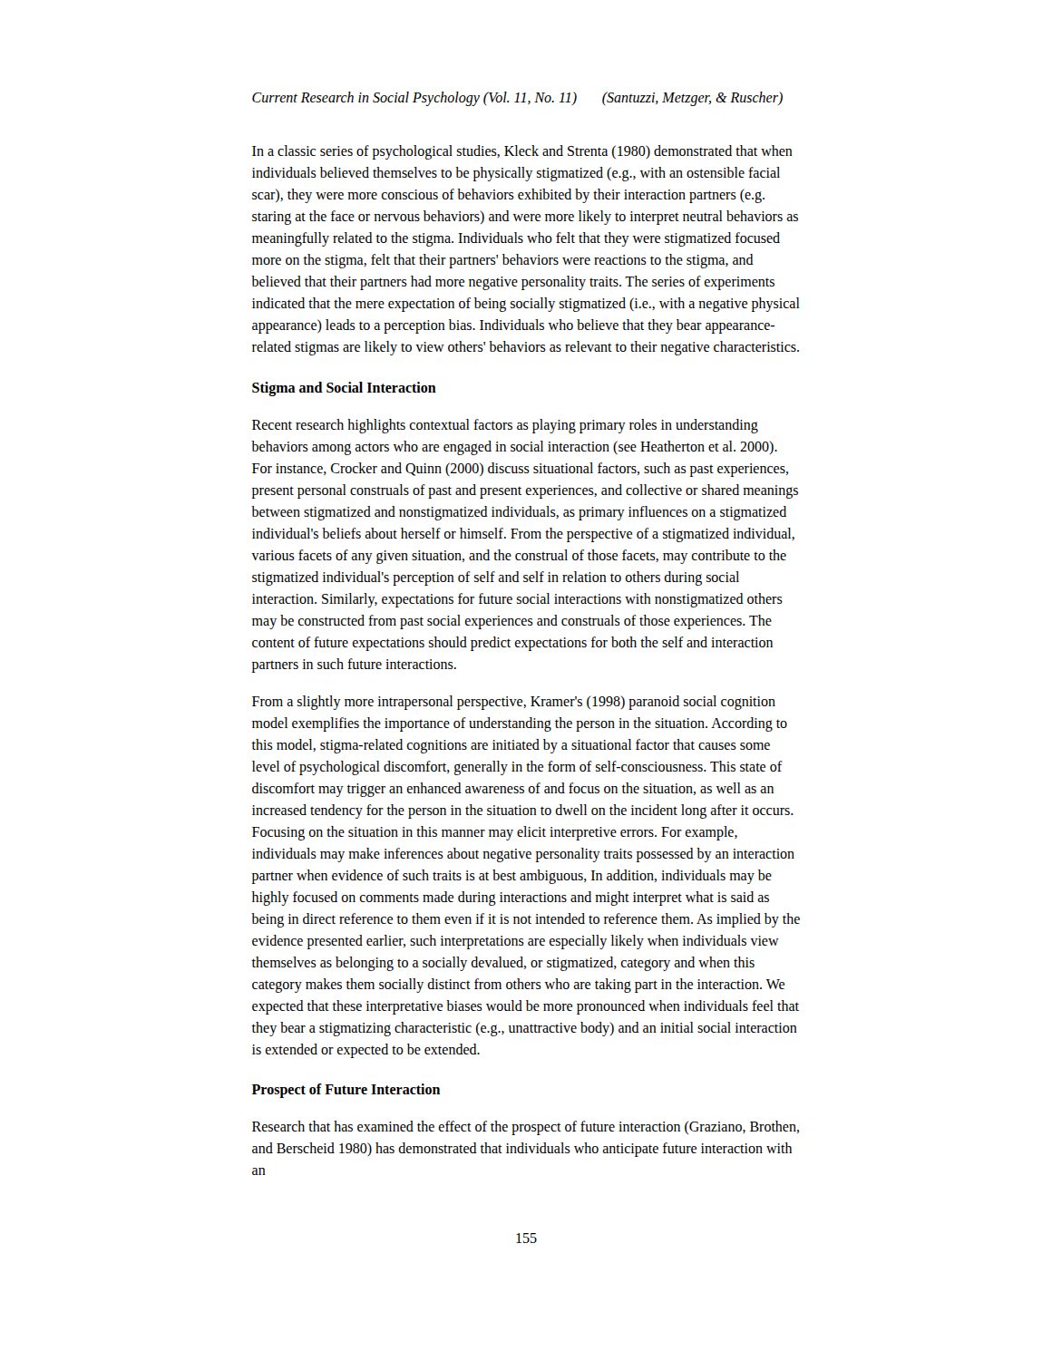Current Research in Social Psychology (Vol. 11, No. 11) (Santuzzi, Metzger, & Ruscher)
In a classic series of psychological studies, Kleck and Strenta (1980) demonstrated that when individuals believed themselves to be physically stigmatized (e.g., with an ostensible facial scar), they were more conscious of behaviors exhibited by their interaction partners (e.g. staring at the face or nervous behaviors) and were more likely to interpret neutral behaviors as meaningfully related to the stigma. Individuals who felt that they were stigmatized focused more on the stigma, felt that their partners' behaviors were reactions to the stigma, and believed that their partners had more negative personality traits. The series of experiments indicated that the mere expectation of being socially stigmatized (i.e., with a negative physical appearance) leads to a perception bias. Individuals who believe that they bear appearance-related stigmas are likely to view others' behaviors as relevant to their negative characteristics.
Stigma and Social Interaction
Recent research highlights contextual factors as playing primary roles in understanding behaviors among actors who are engaged in social interaction (see Heatherton et al. 2000). For instance, Crocker and Quinn (2000) discuss situational factors, such as past experiences, present personal construals of past and present experiences, and collective or shared meanings between stigmatized and nonstigmatized individuals, as primary influences on a stigmatized individual's beliefs about herself or himself. From the perspective of a stigmatized individual, various facets of any given situation, and the construal of those facets, may contribute to the stigmatized individual's perception of self and self in relation to others during social interaction. Similarly, expectations for future social interactions with nonstigmatized others may be constructed from past social experiences and construals of those experiences. The content of future expectations should predict expectations for both the self and interaction partners in such future interactions.
From a slightly more intrapersonal perspective, Kramer's (1998) paranoid social cognition model exemplifies the importance of understanding the person in the situation. According to this model, stigma-related cognitions are initiated by a situational factor that causes some level of psychological discomfort, generally in the form of self-consciousness. This state of discomfort may trigger an enhanced awareness of and focus on the situation, as well as an increased tendency for the person in the situation to dwell on the incident long after it occurs. Focusing on the situation in this manner may elicit interpretive errors. For example, individuals may make inferences about negative personality traits possessed by an interaction partner when evidence of such traits is at best ambiguous, In addition, individuals may be highly focused on comments made during interactions and might interpret what is said as being in direct reference to them even if it is not intended to reference them. As implied by the evidence presented earlier, such interpretations are especially likely when individuals view themselves as belonging to a socially devalued, or stigmatized, category and when this category makes them socially distinct from others who are taking part in the interaction. We expected that these interpretative biases would be more pronounced when individuals feel that they bear a stigmatizing characteristic (e.g., unattractive body) and an initial social interaction is extended or expected to be extended.
Prospect of Future Interaction
Research that has examined the effect of the prospect of future interaction (Graziano, Brothen, and Berscheid 1980) has demonstrated that individuals who anticipate future interaction with an
155